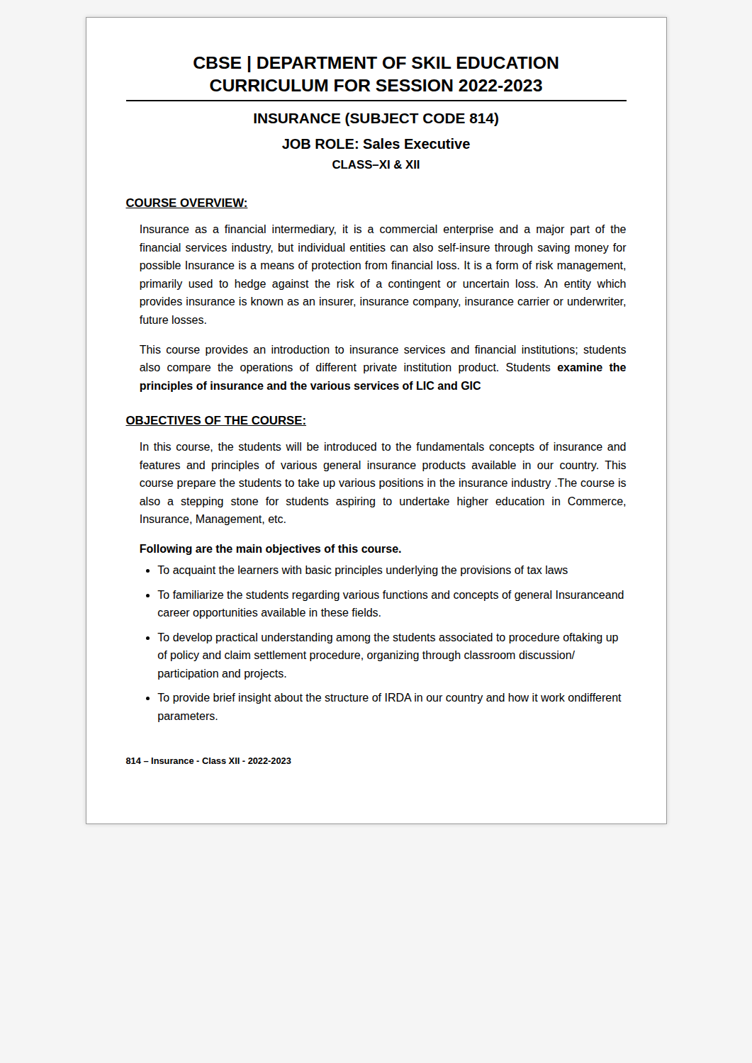CBSE | DEPARTMENT OF SKIL EDUCATION
CURRICULUM FOR SESSION 2022-2023
INSURANCE (SUBJECT CODE 814)
JOB ROLE: Sales Executive
CLASS–XI & XII
COURSE OVERVIEW:
Insurance as a financial intermediary, it is a commercial enterprise and a major part of the financial services industry, but individual entities can also self-insure through saving money for possible Insurance is a means of protection from financial loss. It is a form of risk management, primarily used to hedge against the risk of a contingent or uncertain loss. An entity which provides insurance is known as an insurer, insurance company, insurance carrier or underwriter, future losses.
This course provides an introduction to insurance services and financial institutions; students also compare the operations of different private institution product. Students examine the principles of insurance and the various services of LIC and GIC
OBJECTIVES OF THE COURSE:
In this course, the students will be introduced to the fundamentals concepts of insurance and features and principles of various general insurance products available in our country. This course prepare the students to take up various positions in the insurance industry .The course is also a stepping stone for students aspiring to undertake higher education in Commerce, Insurance, Management, etc.
Following are the main objectives of this course.
To acquaint the learners with basic principles underlying the provisions of tax laws
To familiarize the students regarding various functions and concepts of general Insuranceand career opportunities available in these fields.
To develop practical understanding among the students associated to procedure oftaking up of policy and claim settlement procedure, organizing through classroom discussion/ participation and projects.
To provide brief insight about the structure of IRDA in our country and how it work ondifferent parameters.
814 – Insurance - Class XII - 2022-2023